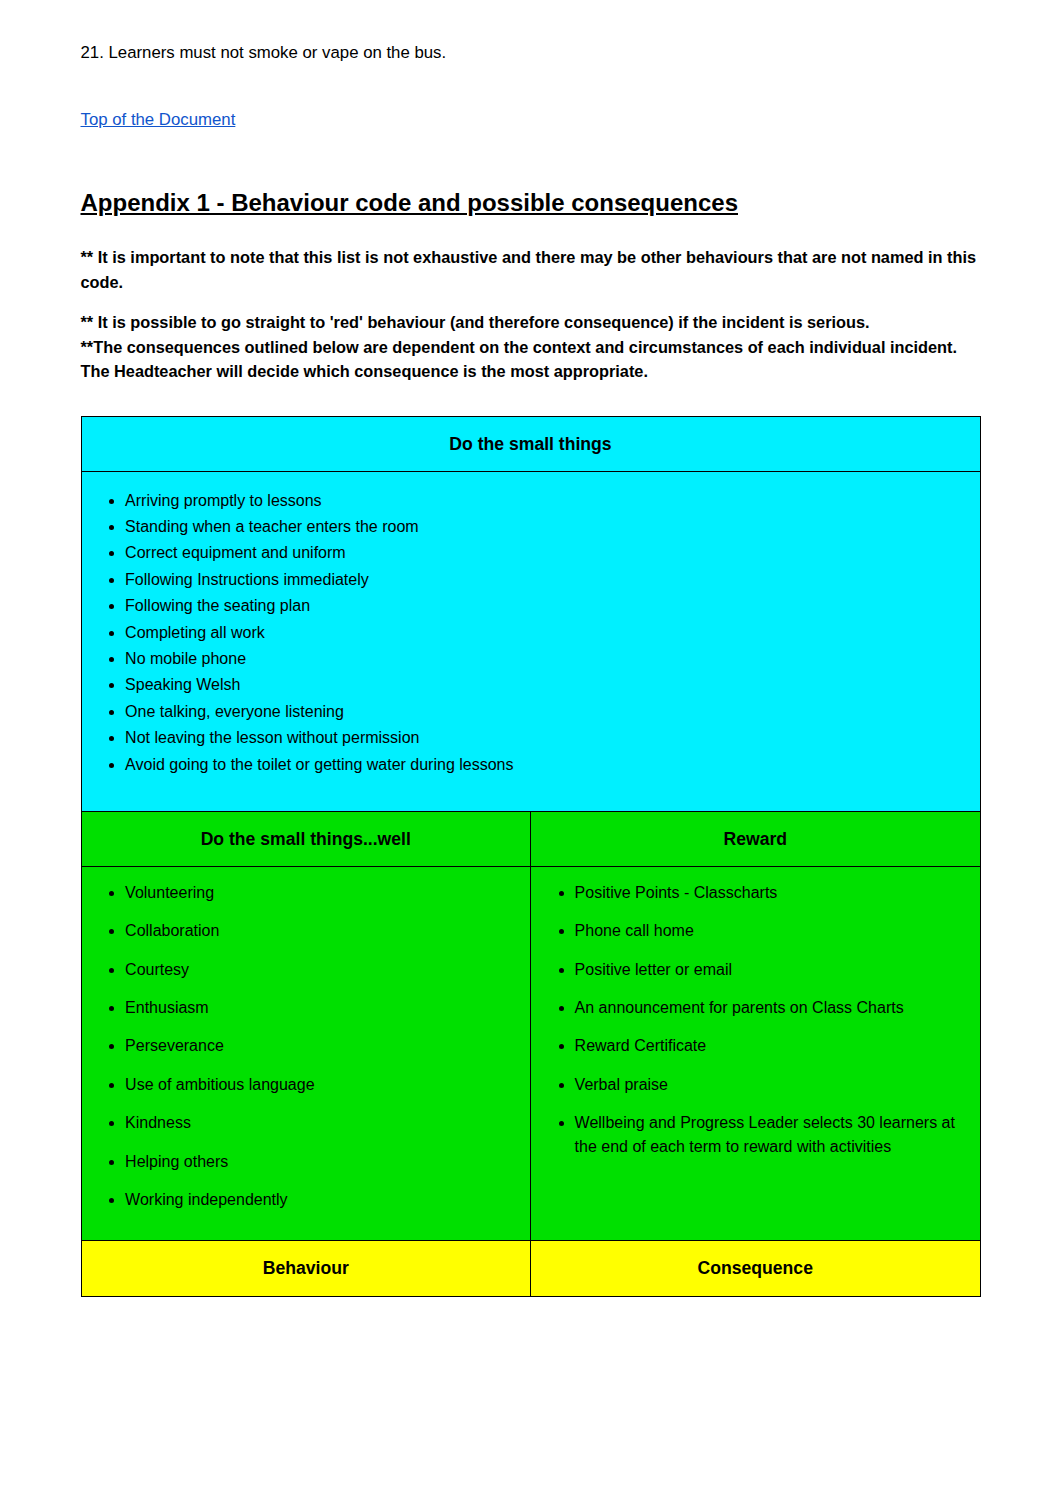21. Learners must not smoke or vape on the bus.
Top of the Document
Appendix 1 - Behaviour code and possible consequences
** It is important to note that this list is not exhaustive and there may be other behaviours that are not named in this code.
** It is possible to go straight to 'red' behaviour (and therefore consequence) if the incident is serious.
**The consequences outlined below are dependent on the context and circumstances of each individual incident. The Headteacher will decide which consequence is the most appropriate.
| Do the small things |
| --- |
| Arriving promptly to lessons Standing when a teacher enters the room Correct equipment and uniform Following Instructions immediately Following the seating plan Completing all work No mobile phone Speaking Welsh One talking, everyone listening Not leaving the lesson without permission Avoid going to the toilet or getting water during lessons |
| Do the small things...well | Reward |
| Volunteering Collaboration Courtesy Enthusiasm Perseverance Use of ambitious language Kindness Helping others Working independently | Positive Points - Classcharts Phone call home Positive letter or email An announcement for parents on Class Charts Reward Certificate Verbal praise Wellbeing and Progress Leader selects 30 learners at the end of each term to reward with activities |
| Behaviour | Consequence |